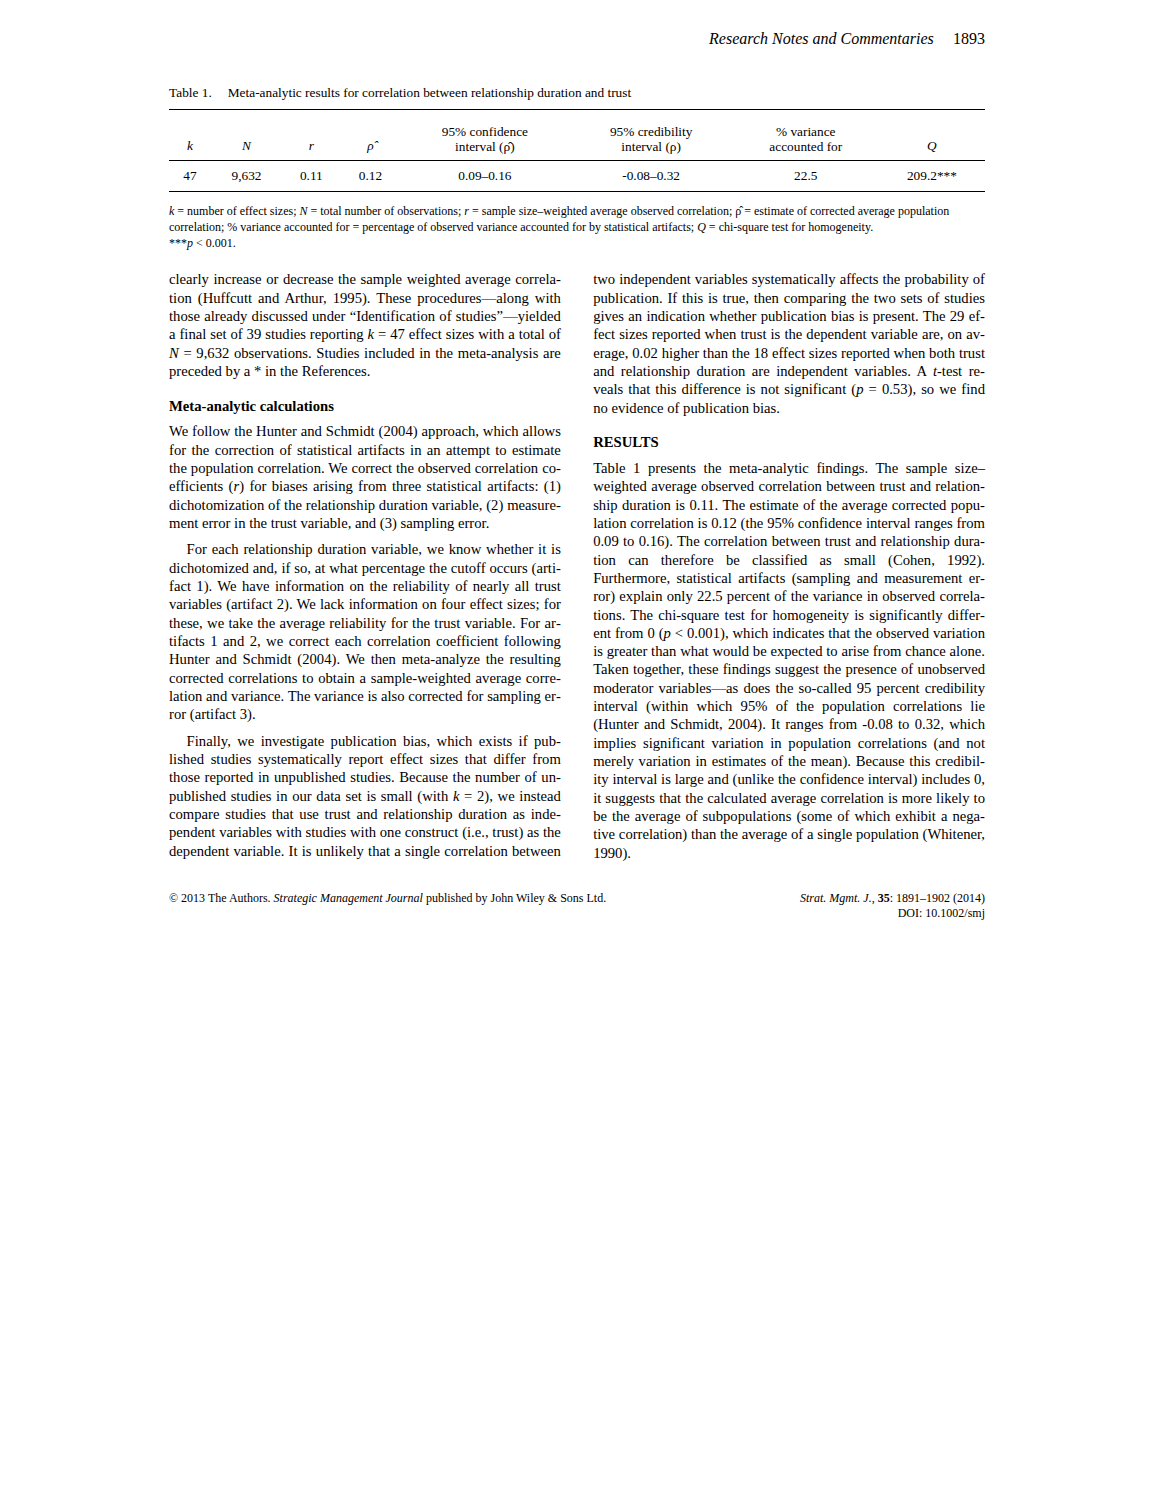Research Notes and Commentaries 1893
Table 1. Meta-analytic results for correlation between relationship duration and trust
| k | N | r | ρ̂ | 95% confidence interval (ρ̂) | 95% credibility interval (ρ) | % variance accounted for | Q |
| --- | --- | --- | --- | --- | --- | --- | --- |
| 47 | 9,632 | 0.11 | 0.12 | 0.09–0.16 | -0.08–0.32 | 22.5 | 209.2*** |
k = number of effect sizes; N = total number of observations; r = sample size–weighted average observed correlation; ρ̂ = estimate of corrected average population correlation; % variance accounted for = percentage of observed variance accounted for by statistical artifacts; Q = chi-square test for homogeneity.
***p < 0.001.
clearly increase or decrease the sample weighted average correlation (Huffcutt and Arthur, 1995). These procedures—along with those already discussed under “Identification of studies”—yielded a final set of 39 studies reporting k = 47 effect sizes with a total of N = 9,632 observations. Studies included in the meta-analysis are preceded by a * in the References.
Meta-analytic calculations
We follow the Hunter and Schmidt (2004) approach, which allows for the correction of statistical artifacts in an attempt to estimate the population correlation. We correct the observed correlation coefficients (r) for biases arising from three statistical artifacts: (1) dichotomization of the relationship duration variable, (2) measurement error in the trust variable, and (3) sampling error.
For each relationship duration variable, we know whether it is dichotomized and, if so, at what percentage the cutoff occurs (artifact 1). We have information on the reliability of nearly all trust variables (artifact 2). We lack information on four effect sizes; for these, we take the average reliability for the trust variable. For artifacts 1 and 2, we correct each correlation coefficient following Hunter and Schmidt (2004). We then meta-analyze the resulting corrected correlations to obtain a sample-weighted average correlation and variance. The variance is also corrected for sampling error (artifact 3).
Finally, we investigate publication bias, which exists if published studies systematically report effect sizes that differ from those reported in unpublished studies. Because the number of unpublished studies in our data set is small (with k = 2), we instead compare studies that use trust and relationship duration as independent variables with studies with one construct (i.e., trust) as the dependent variable. It is unlikely that a single correlation between two independent variables systematically affects the probability of publication. If this is true, then comparing the two sets of studies gives an indication whether publication bias is present. The 29 effect sizes reported when trust is the dependent variable are, on average, 0.02 higher than the 18 effect sizes reported when both trust and relationship duration are independent variables. A t-test reveals that this difference is not significant (p = 0.53), so we find no evidence of publication bias.
Results
Table 1 presents the meta-analytic findings. The sample size–weighted average observed correlation between trust and relationship duration is 0.11. The estimate of the average corrected population correlation is 0.12 (the 95% confidence interval ranges from 0.09 to 0.16). The correlation between trust and relationship duration can therefore be classified as small (Cohen, 1992). Furthermore, statistical artifacts (sampling and measurement error) explain only 22.5 percent of the variance in observed correlations. The chi-square test for homogeneity is significantly different from 0 (p < 0.001), which indicates that the observed variation is greater than what would be expected to arise from chance alone. Taken together, these findings suggest the presence of unobserved moderator variables—as does the so-called 95 percent credibility interval (within which 95% of the population correlations lie (Hunter and Schmidt, 2004). It ranges from -0.08 to 0.32, which implies significant variation in population correlations (and not merely variation in estimates of the mean). Because this credibility interval is large and (unlike the confidence interval) includes 0, it suggests that the calculated average correlation is more likely to be the average of subpopulations (some of which exhibit a negative correlation) than the average of a single population (Whitener, 1990).
© 2013 The Authors. Strategic Management Journal published by John Wiley & Sons Ltd.
Strat. Mgmt. J., 35: 1891–1902 (2014)
DOI: 10.1002/smj